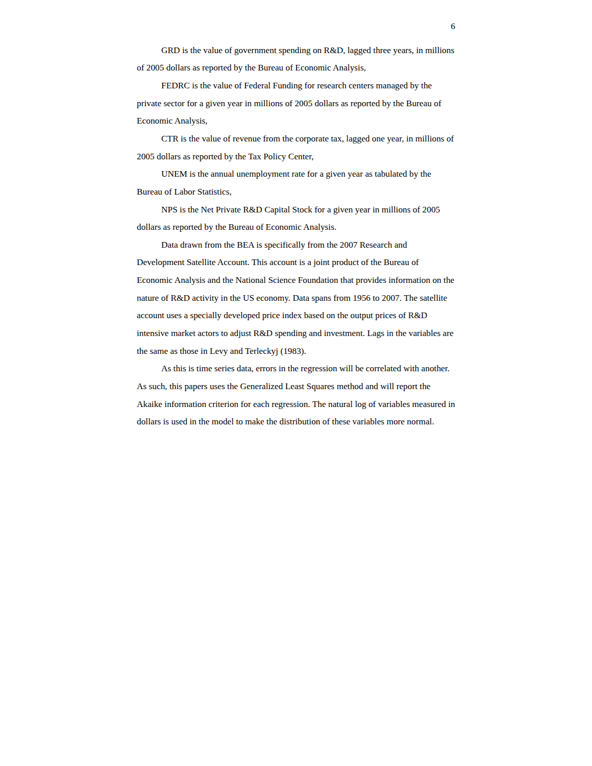6
GRD is the value of government spending on R&D, lagged three years, in millions of 2005 dollars as reported by the Bureau of Economic Analysis,
FEDRC is the value of Federal Funding for research centers managed by the private sector for a given year in millions of 2005 dollars as reported by the Bureau of Economic Analysis,
CTR is the value of revenue from the corporate tax, lagged one year, in millions of 2005 dollars as reported by the Tax Policy Center,
UNEM is the annual unemployment rate for a given year as tabulated by the Bureau of Labor Statistics,
NPS is the Net Private R&D Capital Stock for a given year in millions of 2005 dollars as reported by the Bureau of Economic Analysis.
Data drawn from the BEA is specifically from the 2007 Research and Development Satellite Account. This account is a joint product of the Bureau of Economic Analysis and the National Science Foundation that provides information on the nature of R&D activity in the US economy. Data spans from 1956 to 2007. The satellite account uses a specially developed price index based on the output prices of R&D intensive market actors to adjust R&D spending and investment. Lags in the variables are the same as those in Levy and Terleckyj (1983).
As this is time series data, errors in the regression will be correlated with another. As such, this papers uses the Generalized Least Squares method and will report the Akaike information criterion for each regression. The natural log of variables measured in dollars is used in the model to make the distribution of these variables more normal.